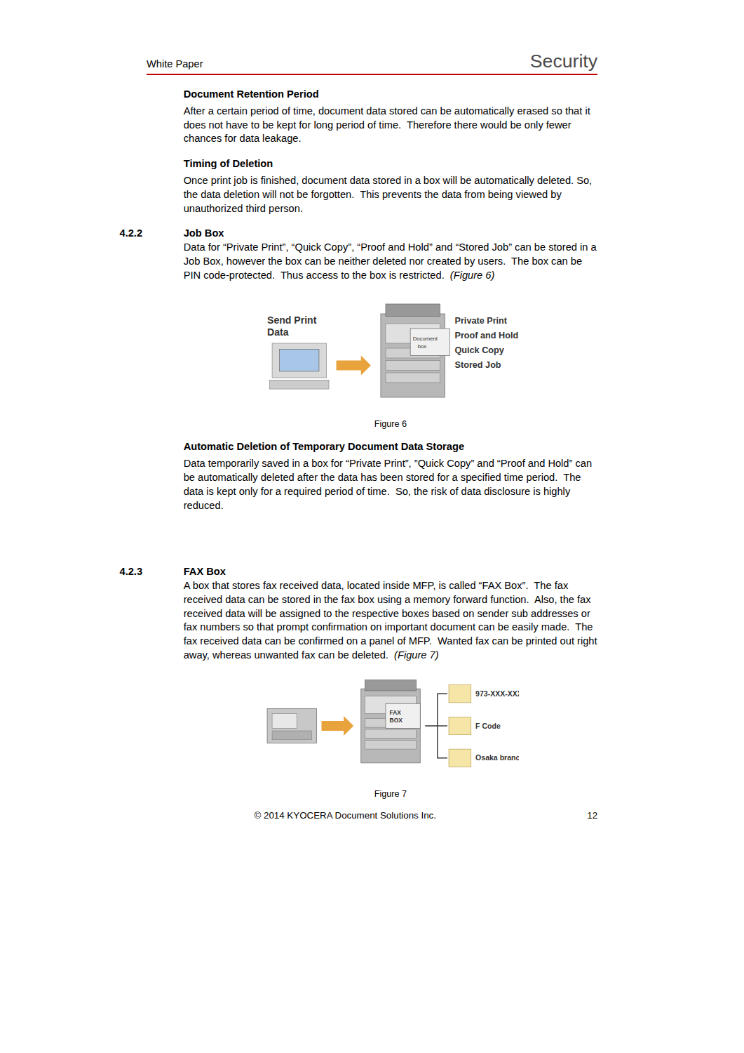White Paper
Security
Document Retention Period
After a certain period of time, document data stored can be automatically erased so that it does not have to be kept for long period of time. Therefore there would be only fewer chances for data leakage.
Timing of Deletion
Once print job is finished, document data stored in a box will be automatically deleted. So, the data deletion will not be forgotten. This prevents the data from being viewed by unauthorized third person.
4.2.2
Job Box
Data for “Private Print”, “Quick Copy”, “Proof and Hold” and “Stored Job” can be stored in a Job Box, however the box can be neither deleted nor created by users. The box can be PIN code-protected. Thus access to the box is restricted. (Figure 6)
Figure 6
Automatic Deletion of Temporary Document Data Storage
Data temporarily saved in a box for “Private Print”, ”Quick Copy” and “Proof and Hold” can be automatically deleted after the data has been stored for a specified time period. The data is kept only for a required period of time. So, the risk of data disclosure is highly reduced.
4.2.3
FAX Box
A box that stores fax received data, located inside MFP, is called “FAX Box”. The fax received data can be stored in the fax box using a memory forward function. Also, the fax received data will be assigned to the respective boxes based on sender sub addresses or fax numbers so that prompt confirmation on important document can be easily made. The fax received data can be confirmed on a panel of MFP. Wanted fax can be printed out right away, whereas unwanted fax can be deleted. (Figure 7)
Figure 7
© 2014 KYOCERA Document Solutions Inc.
12